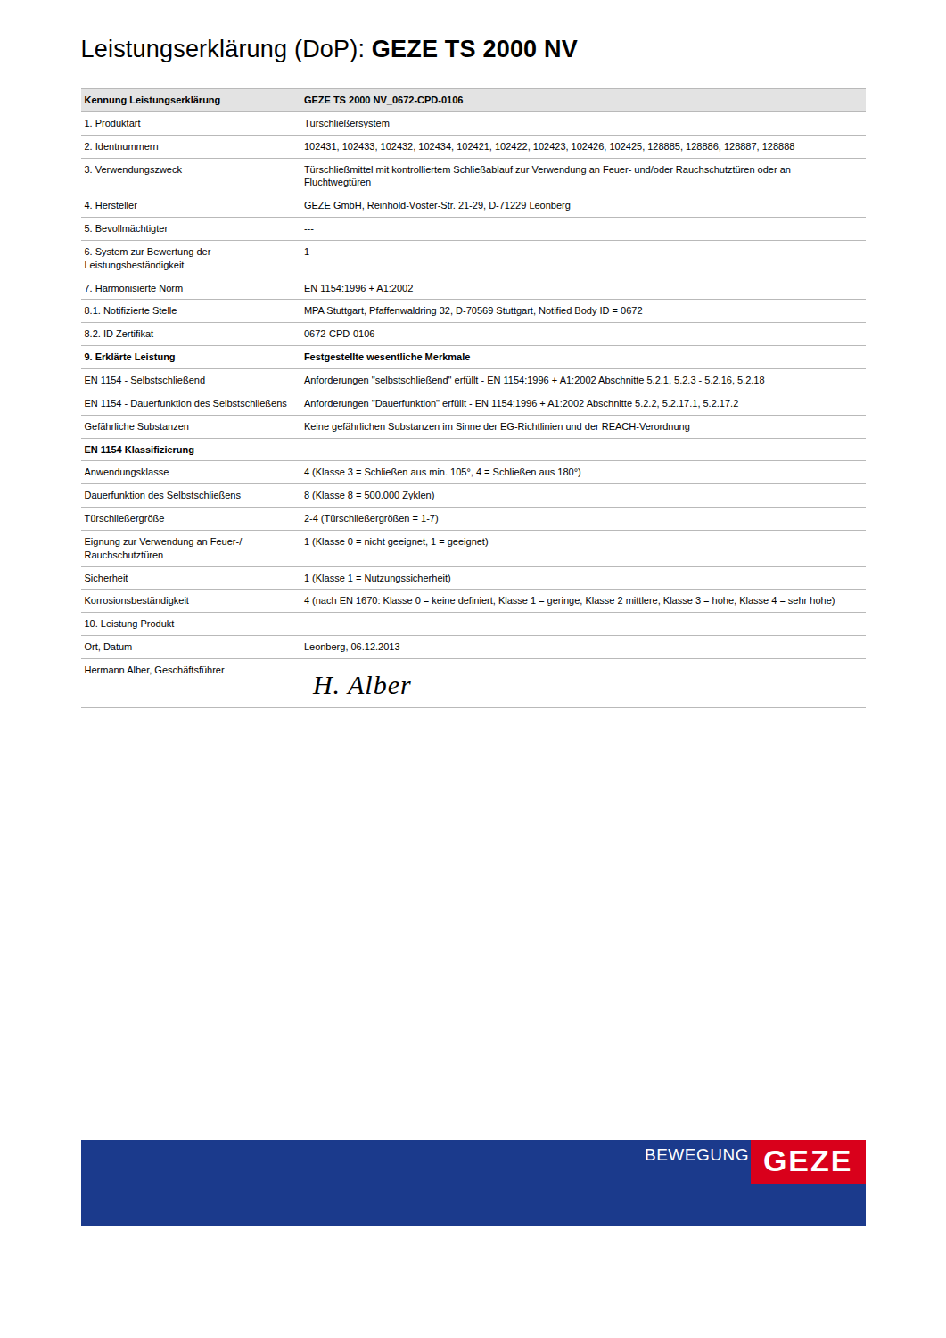Leistungserklärung (DoP): GEZE TS 2000 NV
| Kennung Leistungserklärung | GEZE TS 2000 NV_0672-CPD-0106 |
| 1. Produktart | Türschließersystem |
| 2. Identnummern | 102431, 102433, 102432, 102434, 102421, 102422, 102423, 102426, 102425, 128885, 128886, 128887, 128888 |
| 3. Verwendungszweck | Türschließmittel mit kontrolliertem Schließablauf zur Verwendung an Feuer- und/oder Rauchschutztüren oder an Fluchtwegtüren |
| 4. Hersteller | GEZE GmbH, Reinhold-Vöster-Str. 21-29, D-71229 Leonberg |
| 5. Bevollmächtigter | --- |
| 6. System zur Bewertung der Leistungsbeständigkeit | 1 |
| 7. Harmonisierte Norm | EN 1154:1996 + A1:2002 |
| 8.1. Notifizierte Stelle | MPA Stuttgart, Pfaffenwaldring 32, D-70569 Stuttgart, Notified Body ID = 0672 |
| 8.2. ID Zertifikat | 0672-CPD-0106 |
| 9. Erklärte Leistung | Festgestellte wesentliche Merkmale |
| EN 1154 - Selbstschließend | Anforderungen "selbstschließend" erfüllt - EN 1154:1996 + A1:2002 Abschnitte 5.2.1, 5.2.3 - 5.2.16, 5.2.18 |
| EN 1154 - Dauerfunktion des Selbstschließens | Anforderungen "Dauerfunktion" erfüllt - EN 1154:1996 + A1:2002 Abschnitte 5.2.2, 5.2.17.1, 5.2.17.2 |
| Gefährliche Substanzen | Keine gefährlichen Substanzen im Sinne der EG-Richtlinien und der REACH-Verordnung |
| EN 1154 Klassifizierung | |
| Anwendungsklasse | 4 (Klasse 3 = Schließen aus min. 105°, 4 = Schließen aus 180°) |
| Dauerfunktion des Selbstschließens | 8 (Klasse 8 = 500.000 Zyklen) |
| Türschließergröße | 2-4 (Türschließergrößen = 1-7) |
| Eignung zur Verwendung an Feuer-/ Rauchschutztüren | 1 (Klasse 0 = nicht geeignet, 1 = geeignet) |
| Sicherheit | 1 (Klasse 1 = Nutzungssicherheit) |
| Korrosionsbeständigkeit | 4 (nach EN 1670: Klasse 0 = keine definiert, Klasse 1 = geringe, Klasse 2 mittlere, Klasse 3 = hohe, Klasse 4 = sehr hohe) |
| 10. Leistung Produkt | |
| Ort, Datum | Leonberg, 06.12.2013 |
| Hermann Alber, Geschäftsführer | H. Alber |
GEZE
BEWEGUNG MIT SYSTEM